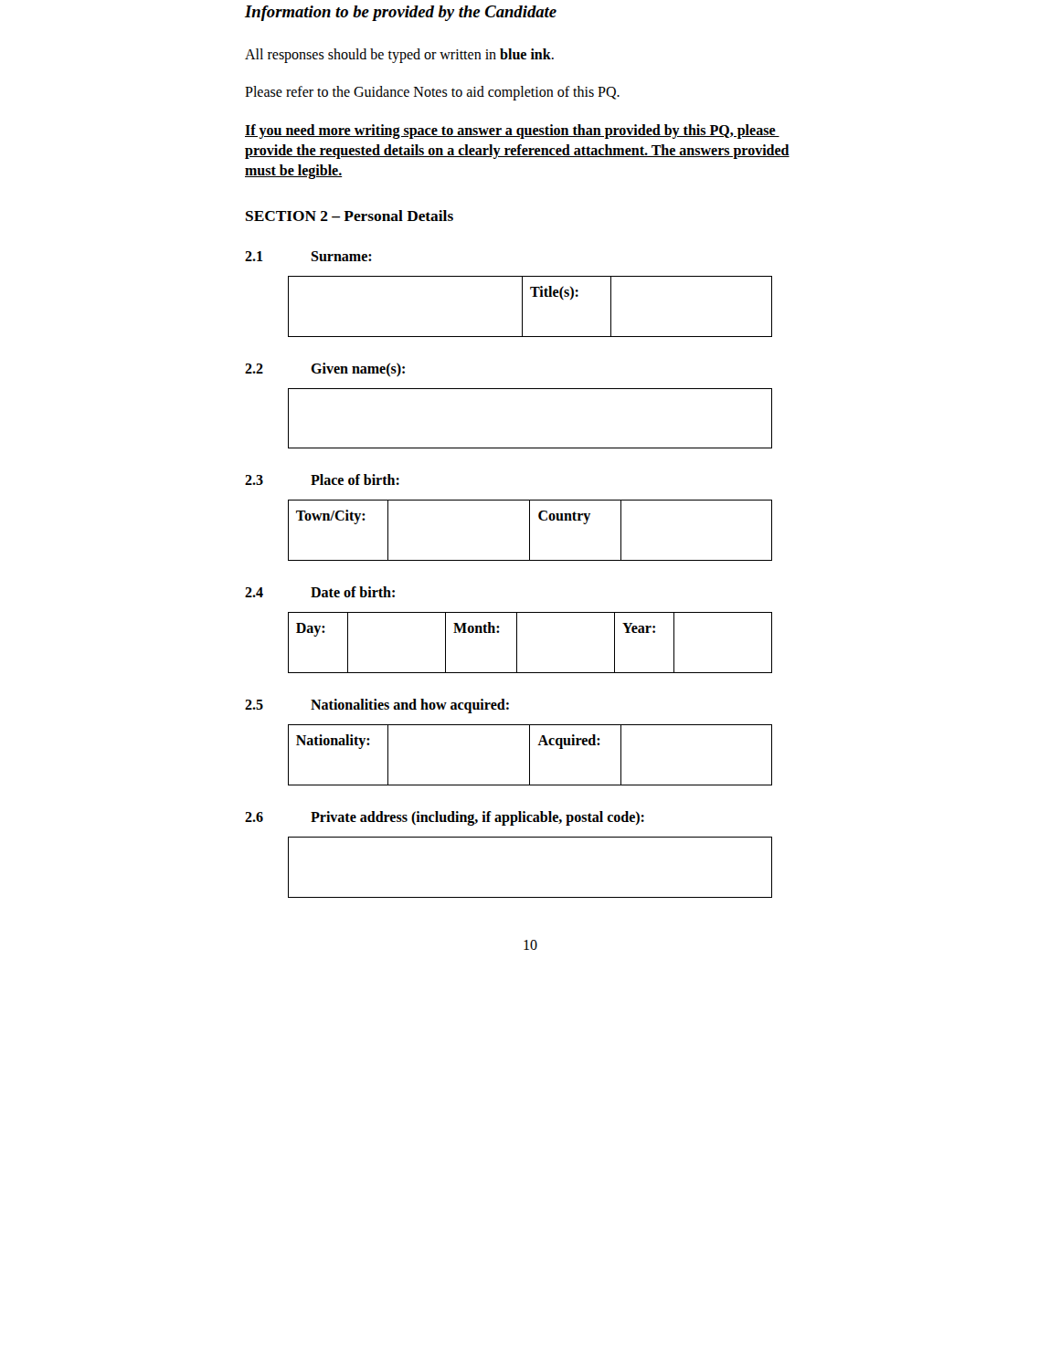Information to be provided by the Candidate
All responses should be typed or written in blue ink.
Please refer to the Guidance Notes to aid completion of this PQ.
If you need more writing space to answer a question than provided by this PQ, please provide the requested details on a clearly referenced attachment. The answers provided must be legible.
SECTION 2 – Personal Details
2.1 Surname:
| | Title(s): | |
2.2 Given name(s):
2.3 Place of birth:
| Town/City: | | Country | |
2.4 Date of birth:
| Day: | | Month: | | Year: | |
2.5 Nationalities and how acquired:
| Nationality: | | Acquired: | |
2.6 Private address (including, if applicable, postal code):
10